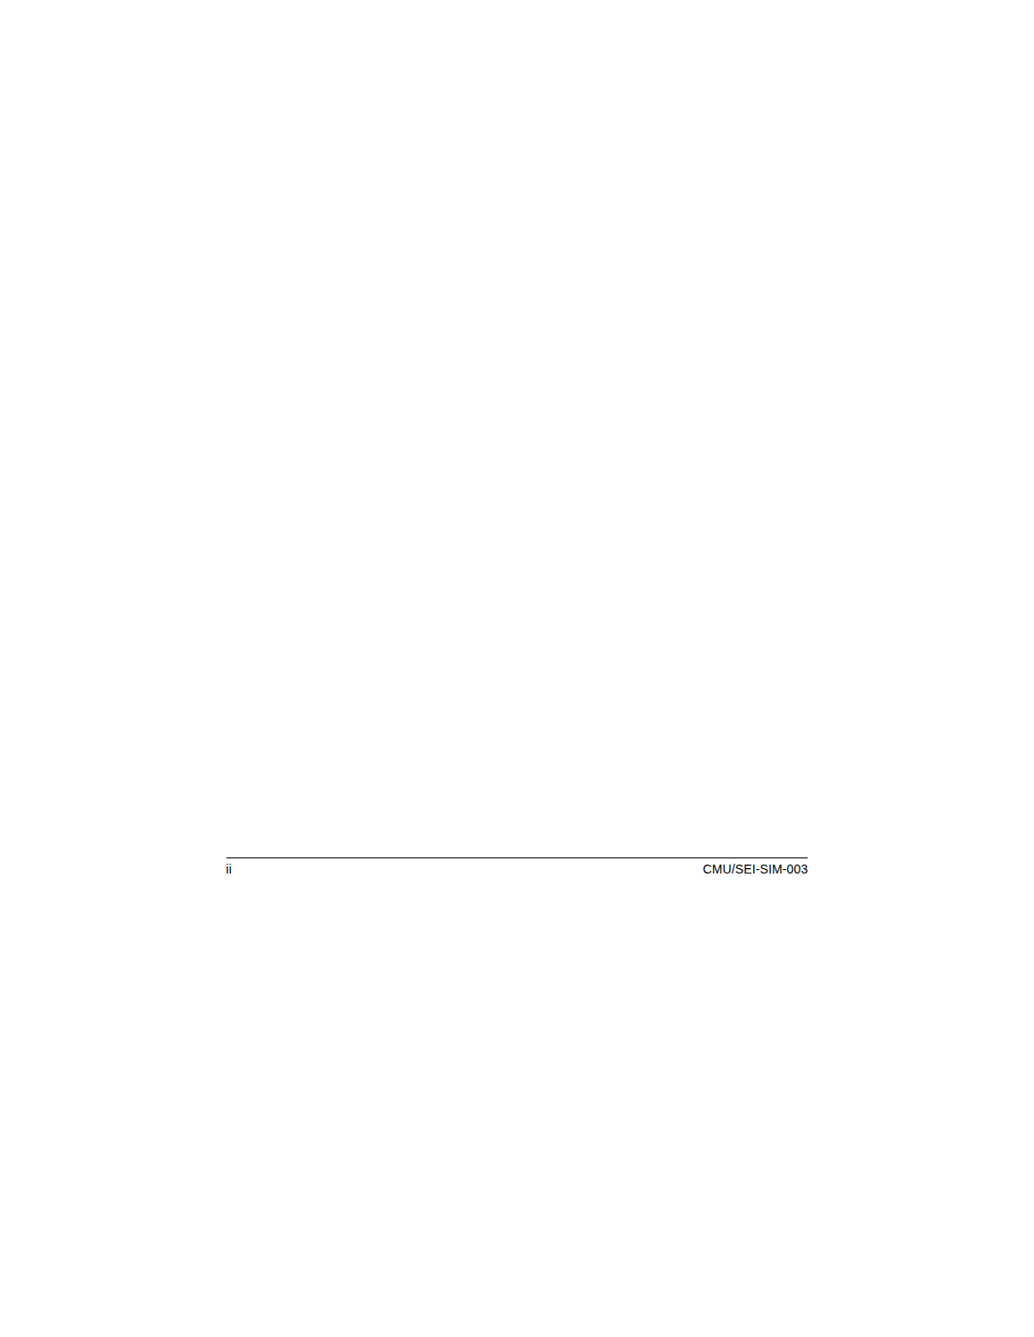ii CMU/SEI-SIM-003